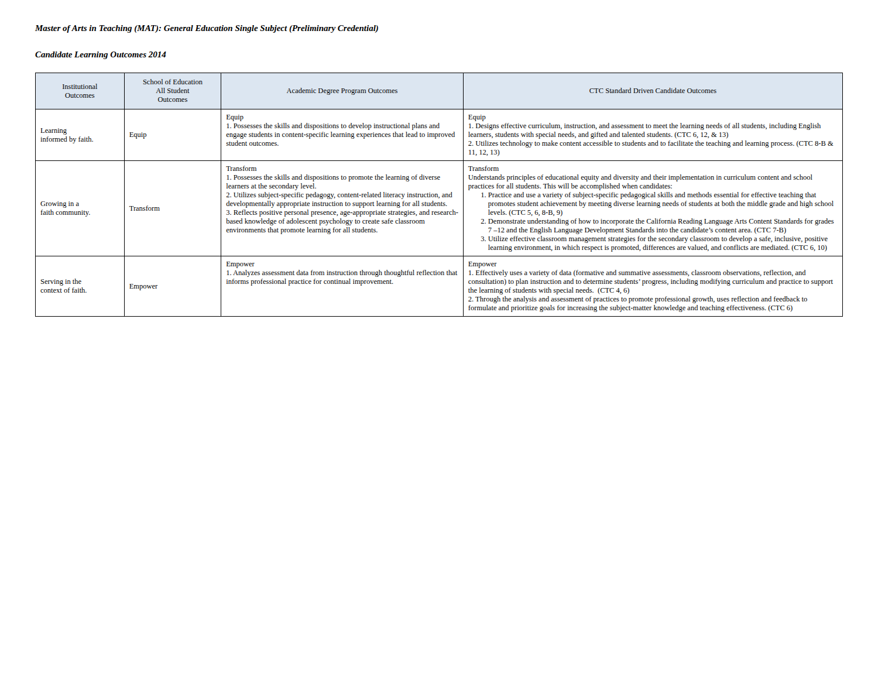Master of Arts in Teaching (MAT): General Education Single Subject (Preliminary Credential)
Candidate Learning Outcomes 2014
| Institutional Outcomes | School of Education All Student Outcomes | Academic Degree Program Outcomes | CTC Standard Driven Candidate Outcomes |
| --- | --- | --- | --- |
| Learning informed by faith. | Equip | Equip 1. Possesses the skills and dispositions to develop instructional plans and engage students in content-specific learning experiences that lead to improved student outcomes. | Equip 1. Designs effective curriculum, instruction, and assessment to meet the learning needs of all students, including English learners, students with special needs, and gifted and talented students. (CTC 6, 12, & 13) 2. Utilizes technology to make content accessible to students and to facilitate the teaching and learning process. (CTC 8-B & 11, 12, 13) |
| Growing in a faith community. | Transform | Transform 1. Possesses the skills and dispositions to promote the learning of diverse learners at the secondary level. 2. Utilizes subject-specific pedagogy, content-related literacy instruction, and developmentally appropriate instruction to support learning for all students. 3. Reflects positive personal presence, age-appropriate strategies, and research-based knowledge of adolescent psychology to create safe classroom environments that promote learning for all students. | Transform Understands principles of educational equity and diversity and their implementation in curriculum content and school practices for all students. This will be accomplished when candidates: Practice and use a variety of subject-specific pedagogical skills and methods essential for effective teaching that promotes student achievement by meeting diverse learning needs of students at both the middle grade and high school levels. (CTC 5, 6, 8-B, 9) Demonstrate understanding of how to incorporate the California Reading Language Arts Content Standards for grades 7 –12 and the English Language Development Standards into the candidate’s content area. (CTC 7-B) Utilize effective classroom management strategies for the secondary classroom to develop a safe, inclusive, positive learning environment, in which respect is promoted, differences are valued, and conflicts are mediated. (CTC 6, 10) |
| Serving in the context of faith. | Empower | Empower 1. Analyzes assessment data from instruction through thoughtful reflection that informs professional practice for continual improvement. | Empower 1. Effectively uses a variety of data (formative and summative assessments, classroom observations, reflection, and consultation) to plan instruction and to determine students’ progress, including modifying curriculum and practice to support the learning of students with special needs. (CTC 4, 6) 2. Through the analysis and assessment of practices to promote professional growth, uses reflection and feedback to formulate and prioritize goals for increasing the subject-matter knowledge and teaching effectiveness. (CTC 6) |